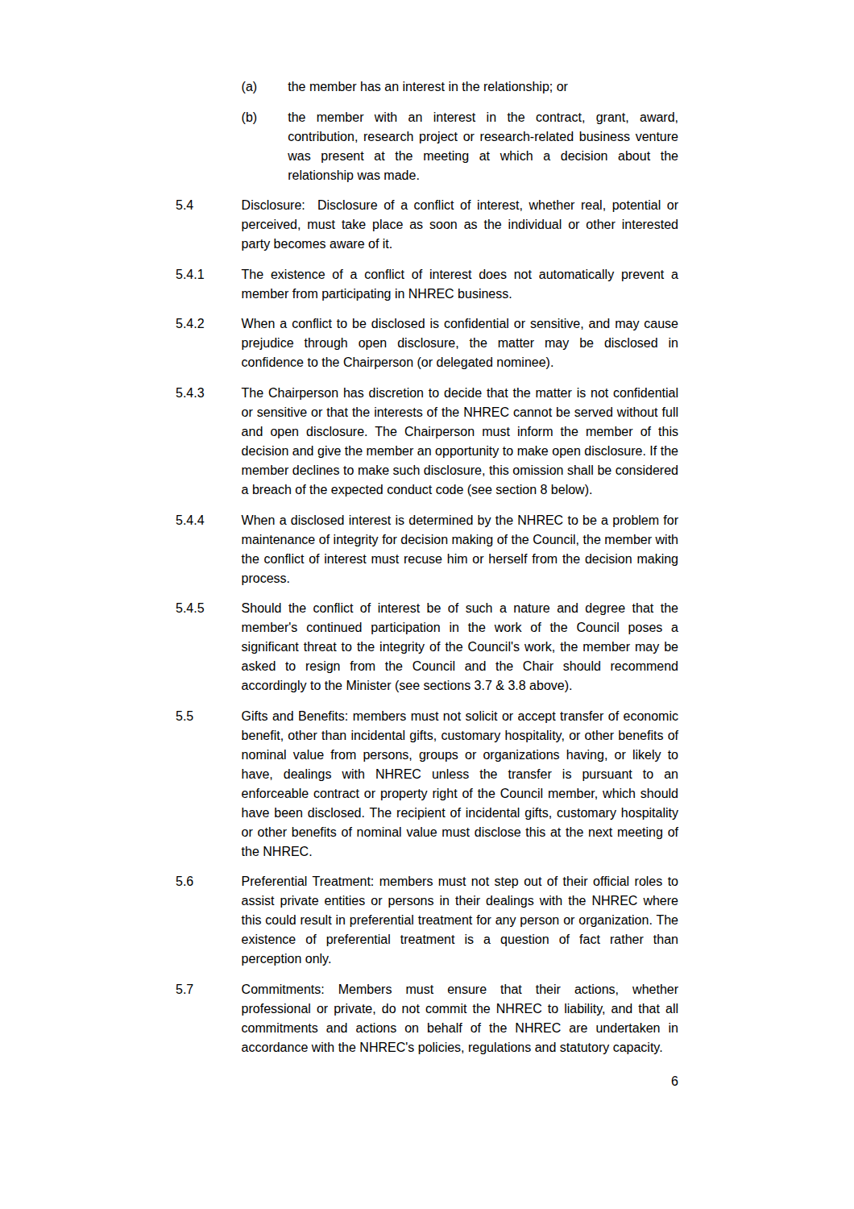(a)
the member has an interest in the relationship; or
(b)
the member with an interest in the contract, grant, award, contribution, research project or research-related business venture was present at the meeting at which a decision about the relationship was made.
5.4
Disclosure: Disclosure of a conflict of interest, whether real, potential or perceived, must take place as soon as the individual or other interested party becomes aware of it.
5.4.1
The existence of a conflict of interest does not automatically prevent a member from participating in NHREC business.
5.4.2
When a conflict to be disclosed is confidential or sensitive, and may cause prejudice through open disclosure, the matter may be disclosed in confidence to the Chairperson (or delegated nominee).
5.4.3
The Chairperson has discretion to decide that the matter is not confidential or sensitive or that the interests of the NHREC cannot be served without full and open disclosure. The Chairperson must inform the member of this decision and give the member an opportunity to make open disclosure. If the member declines to make such disclosure, this omission shall be considered a breach of the expected conduct code (see section 8 below).
5.4.4
When a disclosed interest is determined by the NHREC to be a problem for maintenance of integrity for decision making of the Council, the member with the conflict of interest must recuse him or herself from the decision making process.
5.4.5
Should the conflict of interest be of such a nature and degree that the member's continued participation in the work of the Council poses a significant threat to the integrity of the Council's work, the member may be asked to resign from the Council and the Chair should recommend accordingly to the Minister (see sections 3.7 & 3.8 above).
5.5
Gifts and Benefits: members must not solicit or accept transfer of economic benefit, other than incidental gifts, customary hospitality, or other benefits of nominal value from persons, groups or organizations having, or likely to have, dealings with NHREC unless the transfer is pursuant to an enforceable contract or property right of the Council member, which should have been disclosed. The recipient of incidental gifts, customary hospitality or other benefits of nominal value must disclose this at the next meeting of the NHREC.
5.6
Preferential Treatment: members must not step out of their official roles to assist private entities or persons in their dealings with the NHREC where this could result in preferential treatment for any person or organization. The existence of preferential treatment is a question of fact rather than perception only.
5.7
Commitments: Members must ensure that their actions, whether professional or private, do not commit the NHREC to liability, and that all commitments and actions on behalf of the NHREC are undertaken in accordance with the NHREC's policies, regulations and statutory capacity.
6